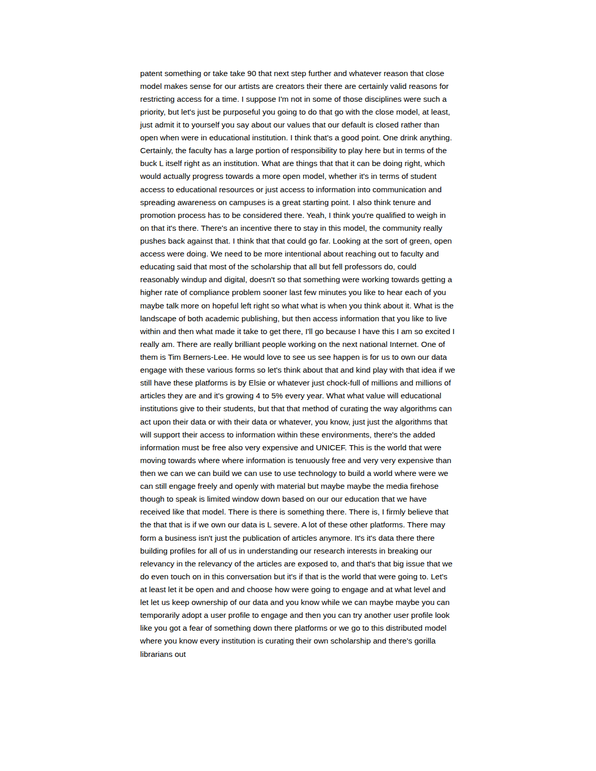patent something or take take 90 that next step further and whatever reason that close model makes sense for our artists are creators their there are certainly valid reasons for restricting access for a time. I suppose I'm not in some of those disciplines were such a priority, but let's just be purposeful you going to do that go with the close model, at least, just admit it to yourself you say about our values that our default is closed rather than open when were in educational institution. I think that's a good point. One drink anything. Certainly, the faculty has a large portion of responsibility to play here but in terms of the buck L itself right as an institution. What are things that that it can be doing right, which would actually progress towards a more open model, whether it's in terms of student access to educational resources or just access to information into communication and spreading awareness on campuses is a great starting point. I also think tenure and promotion process has to be considered there. Yeah, I think you're qualified to weigh in on that it's there. There's an incentive there to stay in this model, the community really pushes back against that. I think that that could go far. Looking at the sort of green, open access were doing. We need to be more intentional about reaching out to faculty and educating said that most of the scholarship that all but fell professors do, could reasonably windup and digital, doesn't so that something were working towards getting a higher rate of compliance problem sooner last few minutes you like to hear each of you maybe talk more on hopeful left right so what what is when you think about it. What is the landscape of both academic publishing, but then access information that you like to live within and then what made it take to get there, I'll go because I have this I am so excited I really am. There are really brilliant people working on the next national Internet. One of them is Tim Berners-Lee. He would love to see us see happen is for us to own our data engage with these various forms so let's think about that and kind play with that idea if we still have these platforms is by Elsie or whatever just chock-full of millions and millions of articles they are and it's growing 4 to 5% every year. What what value will educational institutions give to their students, but that that method of curating the way algorithms can act upon their data or with their data or whatever, you know, just just the algorithms that will support their access to information within these environments, there's the added information must be free also very expensive and UNICEF. This is the world that were moving towards where where information is tenuously free and very very expensive than then we can we can build we can use to use technology to build a world where were we can still engage freely and openly with material but maybe maybe the media firehose though to speak is limited window down based on our our education that we have received like that model. There is there is something there. There is, I firmly believe that the that that is if we own our data is L severe. A lot of these other platforms. There may form a business isn't just the publication of articles anymore. It's it's data there there building profiles for all of us in understanding our research interests in breaking our relevancy in the relevancy of the articles are exposed to, and that's that big issue that we do even touch on in this conversation but it's if that is the world that were going to. Let's at least let it be open and and choose how were going to engage and at what level and let let us keep ownership of our data and you know while we can maybe maybe you can temporarily adopt a user profile to engage and then you can try another user profile look like you got a fear of something down there platforms or we go to this distributed model where you know every institution is curating their own scholarship and there's gorilla librarians out